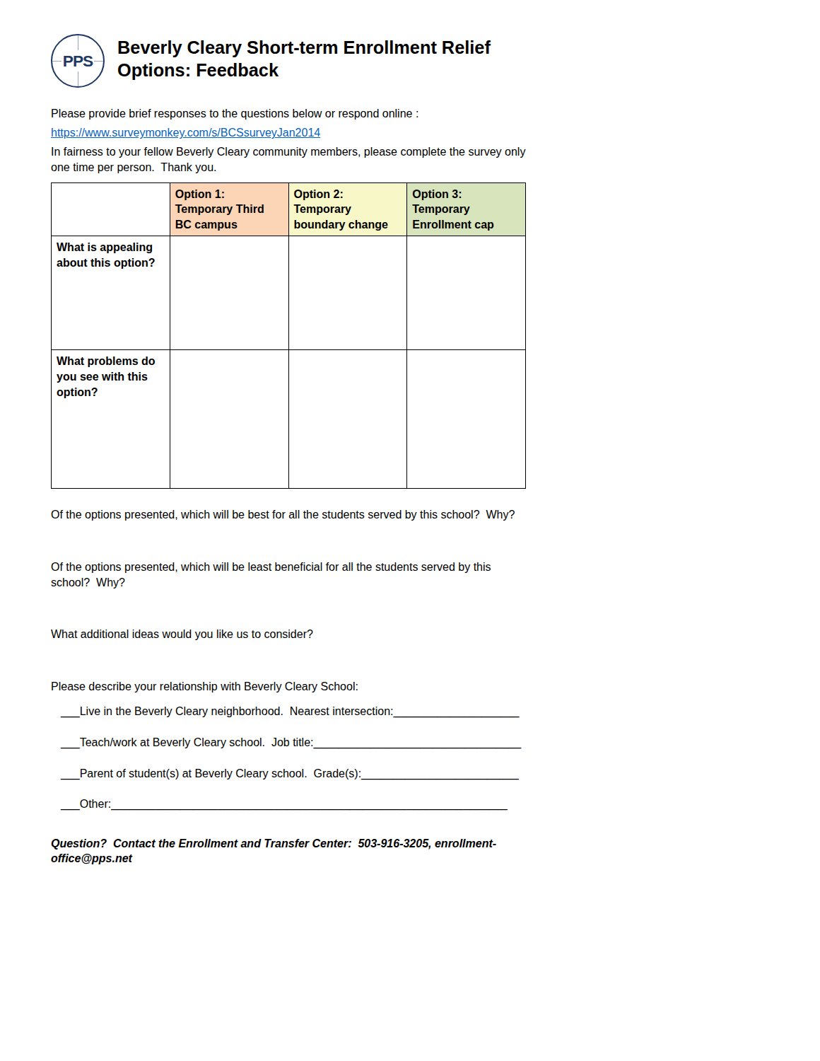PPS
Beverly Cleary Short-term Enrollment Relief Options: Feedback
Please provide brief responses to the questions below or respond online :
https://www.surveymonkey.com/s/BCSsurveyJan2014
In fairness to your fellow Beverly Cleary community members, please complete the survey only one time per person. Thank you.
| | Option 1: Temporary Third BC campus | Option 2: Temporary boundary change | Option 3: Temporary Enrollment cap |
| --- | --- | --- | --- |
| What is appealing about this option? | | | |
| What problems do you see with this option? | | | |
Of the options presented, which will be best for all the students served by this school? Why?
Of the options presented, which will be least beneficial for all the students served by this school? Why?
What additional ideas would you like us to consider?
Please describe your relationship with Beverly Cleary School:
___Live in the Beverly Cleary neighborhood. Nearest intersection:____________________
___Teach/work at Beverly Cleary school. Job title:_________________________________
___Parent of student(s) at Beverly Cleary school. Grade(s):_________________________
___Other:_______________________________________________________________
Question? Contact the Enrollment and Transfer Center: 503-916-3205, enrollment-office@pps.net